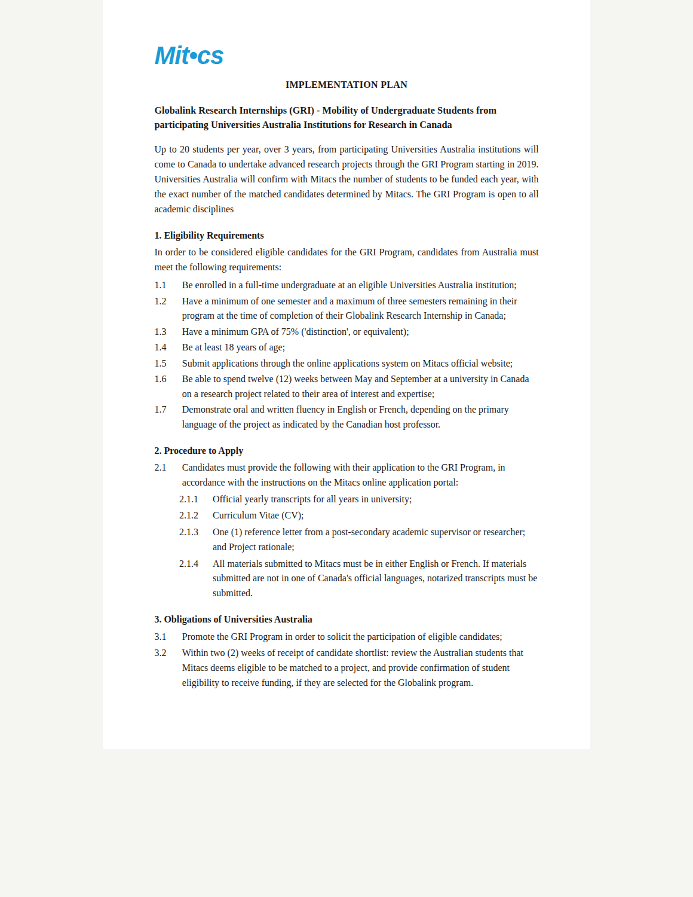Mit•cs
IMPLEMENTATION PLAN
Globalink Research Internships (GRI) - Mobility of Undergraduate Students from participating Universities Australia Institutions for Research in Canada
Up to 20 students per year, over 3 years, from participating Universities Australia institutions will come to Canada to undertake advanced research projects through the GRI Program starting in 2019. Universities Australia will confirm with Mitacs the number of students to be funded each year, with the exact number of the matched candidates determined by Mitacs. The GRI Program is open to all academic disciplines
1. Eligibility Requirements
In order to be considered eligible candidates for the GRI Program, candidates from Australia must meet the following requirements:
1.1 Be enrolled in a full-time undergraduate at an eligible Universities Australia institution;
1.2 Have a minimum of one semester and a maximum of three semesters remaining in their program at the time of completion of their Globalink Research Internship in Canada;
1.3 Have a minimum GPA of 75% ('distinction', or equivalent);
1.4 Be at least 18 years of age;
1.5 Submit applications through the online applications system on Mitacs official website;
1.6 Be able to spend twelve (12) weeks between May and September at a university in Canada on a research project related to their area of interest and expertise;
1.7 Demonstrate oral and written fluency in English or French, depending on the primary language of the project as indicated by the Canadian host professor.
2. Procedure to Apply
2.1 Candidates must provide the following with their application to the GRI Program, in accordance with the instructions on the Mitacs online application portal:
2.1.1 Official yearly transcripts for all years in university;
2.1.2 Curriculum Vitae (CV);
2.1.3 One (1) reference letter from a post-secondary academic supervisor or researcher; and Project rationale;
2.1.4 All materials submitted to Mitacs must be in either English or French. If materials submitted are not in one of Canada's official languages, notarized transcripts must be submitted.
3. Obligations of Universities Australia
3.1 Promote the GRI Program in order to solicit the participation of eligible candidates;
3.2 Within two (2) weeks of receipt of candidate shortlist: review the Australian students that Mitacs deems eligible to be matched to a project, and provide confirmation of student eligibility to receive funding, if they are selected for the Globalink program.